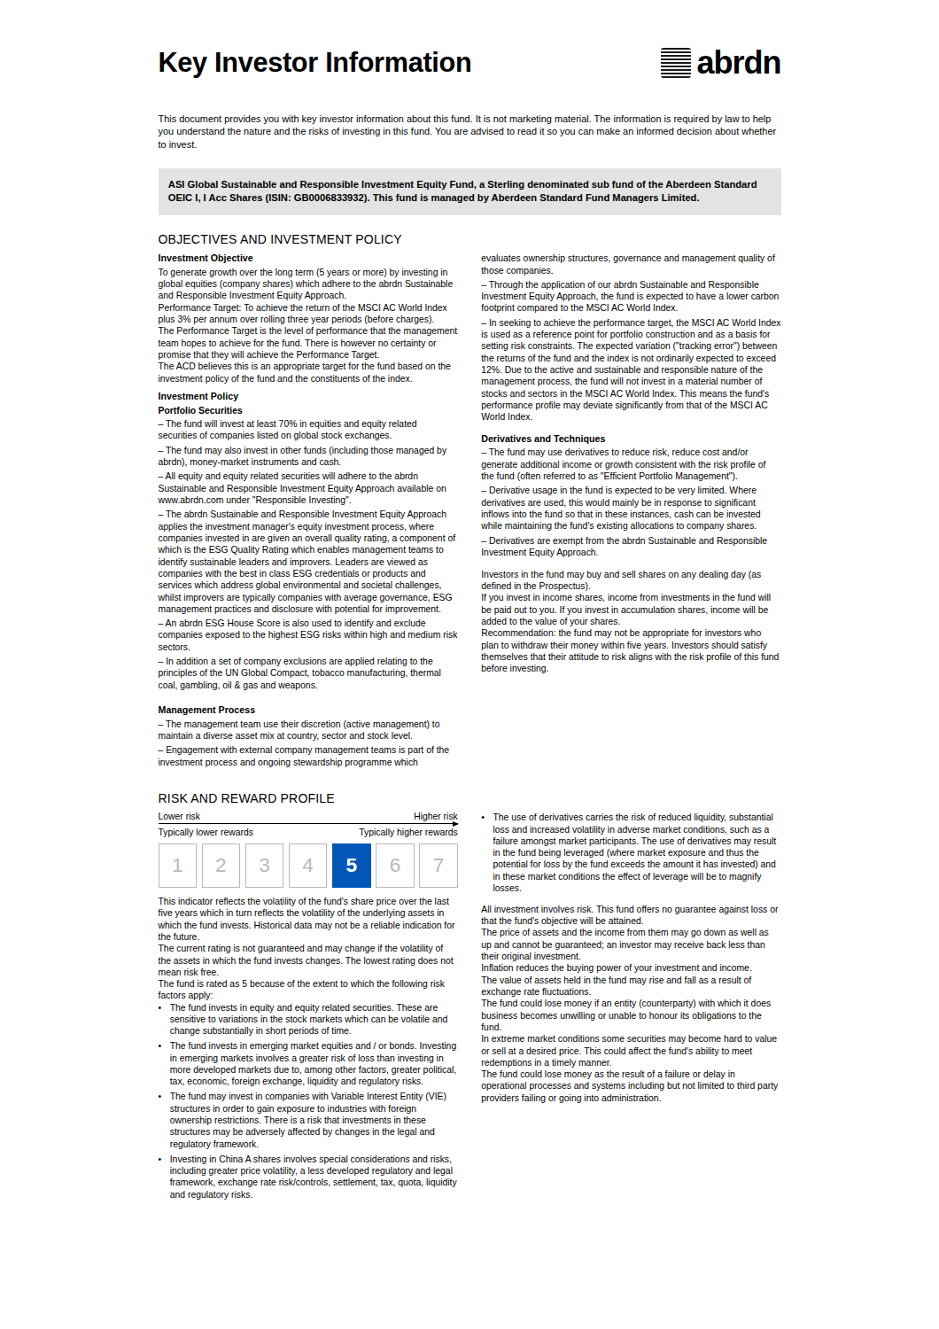Key Investor Information
abrdn
This document provides you with key investor information about this fund. It is not marketing material. The information is required by law to help you understand the nature and the risks of investing in this fund. You are advised to read it so you can make an informed decision about whether to invest.
ASI Global Sustainable and Responsible Investment Equity Fund, a Sterling denominated sub fund of the Aberdeen Standard OEIC I, I Acc Shares (ISIN: GB0006833932). This fund is managed by Aberdeen Standard Fund Managers Limited.
OBJECTIVES AND INVESTMENT POLICY
Investment Objective
To generate growth over the long term (5 years or more) by investing in global equities (company shares) which adhere to the abrdn Sustainable and Responsible Investment Equity Approach.
Performance Target: To achieve the return of the MSCI AC World Index plus 3% per annum over rolling three year periods (before charges).
The Performance Target is the level of performance that the management team hopes to achieve for the fund. There is however no certainty or promise that they will achieve the Performance Target.
The ACD believes this is an appropriate target for the fund based on the investment policy of the fund and the constituents of the index.
Investment Policy
Portfolio Securities
– The fund will invest at least 70% in equities and equity related securities of companies listed on global stock exchanges.
– The fund may also invest in other funds (including those managed by abrdn), money-market instruments and cash.
– All equity and equity related securities will adhere to the abrdn Sustainable and Responsible Investment Equity Approach available on www.abrdn.com under "Responsible Investing".
– The abrdn Sustainable and Responsible Investment Equity Approach applies the investment manager's equity investment process, where companies invested in are given an overall quality rating, a component of which is the ESG Quality Rating which enables management teams to identify sustainable leaders and improvers. Leaders are viewed as companies with the best in class ESG credentials or products and services which address global environmental and societal challenges, whilst improvers are typically companies with average governance, ESG management practices and disclosure with potential for improvement.
– An abrdn ESG House Score is also used to identify and exclude companies exposed to the highest ESG risks within high and medium risk sectors.
– In addition a set of company exclusions are applied relating to the principles of the UN Global Compact, tobacco manufacturing, thermal coal, gambling, oil & gas and weapons.
Management Process
– The management team use their discretion (active management) to maintain a diverse asset mix at country, sector and stock level.
– Engagement with external company management teams is part of the investment process and ongoing stewardship programme which
evaluates ownership structures, governance and management quality of those companies.
– Through the application of our abrdn Sustainable and Responsible Investment Equity Approach, the fund is expected to have a lower carbon footprint compared to the MSCI AC World Index.
– In seeking to achieve the performance target, the MSCI AC World Index is used as a reference point for portfolio construction and as a basis for setting risk constraints. The expected variation ("tracking error") between the returns of the fund and the index is not ordinarily expected to exceed 12%. Due to the active and sustainable and responsible nature of the management process, the fund will not invest in a material number of stocks and sectors in the MSCI AC World Index. This means the fund's performance profile may deviate significantly from that of the MSCI AC World Index.
Derivatives and Techniques
– The fund may use derivatives to reduce risk, reduce cost and/or generate additional income or growth consistent with the risk profile of the fund (often referred to as "Efficient Portfolio Management").
– Derivative usage in the fund is expected to be very limited. Where derivatives are used, this would mainly be in response to significant inflows into the fund so that in these instances, cash can be invested while maintaining the fund's existing allocations to company shares.
– Derivatives are exempt from the abrdn Sustainable and Responsible Investment Equity Approach.
Investors in the fund may buy and sell shares on any dealing day (as defined in the Prospectus).
If you invest in income shares, income from investments in the fund will be paid out to you. If you invest in accumulation shares, income will be added to the value of your shares.
Recommendation: the fund may not be appropriate for investors who plan to withdraw their money within five years. Investors should satisfy themselves that their attitude to risk aligns with the risk profile of this fund before investing.
RISK AND REWARD PROFILE
Lower risk Higher risk
Typically lower rewards Typically higher rewards
1
2
3
4
5
6
7
This indicator reflects the volatility of the fund's share price over the last five years which in turn reflects the volatility of the underlying assets in which the fund invests. Historical data may not be a reliable indication for the future.
The current rating is not guaranteed and may change if the volatility of the assets in which the fund invests changes. The lowest rating does not mean risk free.
The fund is rated as 5 because of the extent to which the following risk factors apply:
The fund invests in equity and equity related securities. These are sensitive to variations in the stock markets which can be volatile and change substantially in short periods of time.
The fund invests in emerging market equities and / or bonds. Investing in emerging markets involves a greater risk of loss than investing in more developed markets due to, among other factors, greater political, tax, economic, foreign exchange, liquidity and regulatory risks.
The fund may invest in companies with Variable Interest Entity (VIE) structures in order to gain exposure to industries with foreign ownership restrictions. There is a risk that investments in these structures may be adversely affected by changes in the legal and regulatory framework.
Investing in China A shares involves special considerations and risks, including greater price volatility, a less developed regulatory and legal framework, exchange rate risk/controls, settlement, tax, quota, liquidity and regulatory risks.
The use of derivatives carries the risk of reduced liquidity, substantial loss and increased volatility in adverse market conditions, such as a failure amongst market participants. The use of derivatives may result in the fund being leveraged (where market exposure and thus the potential for loss by the fund exceeds the amount it has invested) and in these market conditions the effect of leverage will be to magnify losses.
All investment involves risk. This fund offers no guarantee against loss or that the fund's objective will be attained.
The price of assets and the income from them may go down as well as up and cannot be guaranteed; an investor may receive back less than their original investment.
Inflation reduces the buying power of your investment and income.
The value of assets held in the fund may rise and fall as a result of exchange rate fluctuations.
The fund could lose money if an entity (counterparty) with which it does business becomes unwilling or unable to honour its obligations to the fund.
In extreme market conditions some securities may become hard to value or sell at a desired price. This could affect the fund's ability to meet redemptions in a timely manner.
The fund could lose money as the result of a failure or delay in operational processes and systems including but not limited to third party providers failing or going into administration.